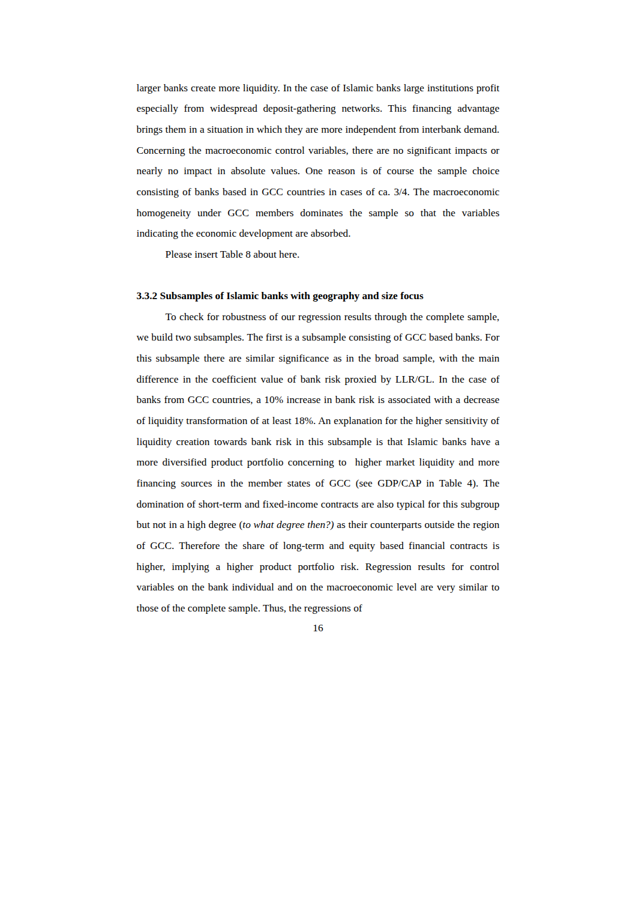larger banks create more liquidity. In the case of Islamic banks large institutions profit especially from widespread deposit-gathering networks. This financing advantage brings them in a situation in which they are more independent from interbank demand. Concerning the macroeconomic control variables, there are no significant impacts or nearly no impact in absolute values. One reason is of course the sample choice consisting of banks based in GCC countries in cases of ca. 3/4. The macroeconomic homogeneity under GCC members dominates the sample so that the variables indicating the economic development are absorbed.
Please insert Table 8 about here.
3.3.2 Subsamples of Islamic banks with geography and size focus
To check for robustness of our regression results through the complete sample, we build two subsamples. The first is a subsample consisting of GCC based banks. For this subsample there are similar significance as in the broad sample, with the main difference in the coefficient value of bank risk proxied by LLR/GL. In the case of banks from GCC countries, a 10% increase in bank risk is associated with a decrease of liquidity transformation of at least 18%. An explanation for the higher sensitivity of liquidity creation towards bank risk in this subsample is that Islamic banks have a more diversified product portfolio concerning to higher market liquidity and more financing sources in the member states of GCC (see GDP/CAP in Table 4). The domination of short-term and fixed-income contracts are also typical for this subgroup but not in a high degree (to what degree then?) as their counterparts outside the region of GCC. Therefore the share of long-term and equity based financial contracts is higher, implying a higher product portfolio risk. Regression results for control variables on the bank individual and on the macroeconomic level are very similar to those of the complete sample. Thus, the regressions of
16